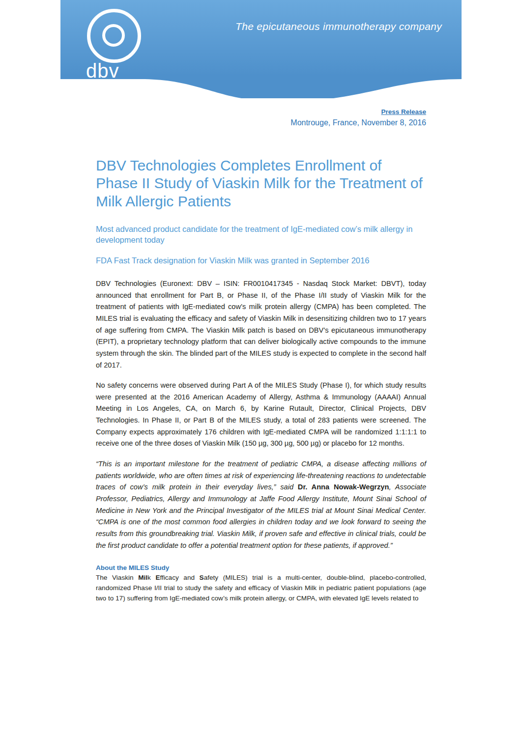The epicutaneous immunotherapy company
dbv
technologies
Press Release
Montrouge, France, November 8, 2016
DBV Technologies Completes Enrollment of Phase II Study of Viaskin Milk for the Treatment of Milk Allergic Patients
Most advanced product candidate for the treatment of IgE-mediated cow’s milk allergy in development today
FDA Fast Track designation for Viaskin Milk was granted in September 2016
DBV Technologies (Euronext: DBV – ISIN: FR0010417345 - Nasdaq Stock Market: DBVT), today announced that enrollment for Part B, or Phase II, of the Phase I/II study of Viaskin Milk for the treatment of patients with IgE-mediated cow’s milk protein allergy (CMPA) has been completed. The MILES trial is evaluating the efficacy and safety of Viaskin Milk in desensitizing children two to 17 years of age suffering from CMPA. The Viaskin Milk patch is based on DBV’s epicutaneous immunotherapy (EPIT), a proprietary technology platform that can deliver biologically active compounds to the immune system through the skin. The blinded part of the MILES study is expected to complete in the second half of 2017.
No safety concerns were observed during Part A of the MILES Study (Phase I), for which study results were presented at the 2016 American Academy of Allergy, Asthma & Immunology (AAAAI) Annual Meeting in Los Angeles, CA, on March 6, by Karine Rutault, Director, Clinical Projects, DBV Technologies. In Phase II, or Part B of the MILES study, a total of 283 patients were screened. The Company expects approximately 176 children with IgE-mediated CMPA will be randomized 1:1:1:1 to receive one of the three doses of Viaskin Milk (150 µg, 300 µg, 500 µg) or placebo for 12 months.
“This is an important milestone for the treatment of pediatric CMPA, a disease affecting millions of patients worldwide, who are often times at risk of experiencing life-threatening reactions to undetectable traces of cow’s milk protein in their everyday lives,” said Dr. Anna Nowak-Wegrzyn, Associate Professor, Pediatrics, Allergy and Immunology at Jaffe Food Allergy Institute, Mount Sinai School of Medicine in New York and the Principal Investigator of the MILES trial at Mount Sinai Medical Center. “CMPA is one of the most common food allergies in children today and we look forward to seeing the results from this groundbreaking trial. Viaskin Milk, if proven safe and effective in clinical trials, could be the first product candidate to offer a potential treatment option for these patients, if approved.”
About the MILES Study
The Viaskin Milk Efficacy and Safety (MILES) trial is a multi-center, double-blind, placebo-controlled, randomized Phase I/II trial to study the safety and efficacy of Viaskin Milk in pediatric patient populations (age two to 17) suffering from IgE-mediated cow’s milk protein allergy, or CMPA, with elevated IgE levels related to